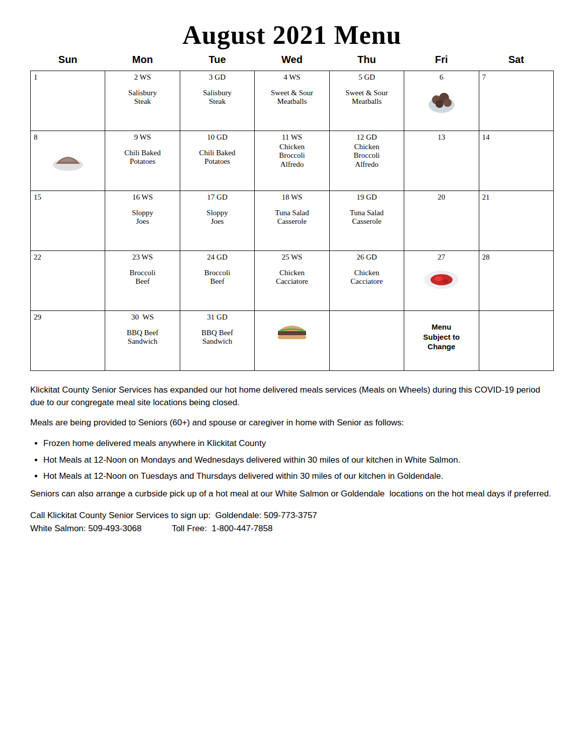August 2021 Menu
| Sun | Mon | Tue | Wed | Thu | Fri | Sat |
| --- | --- | --- | --- | --- | --- | --- |
| 1 | 2 WS Salisbury Steak | 3 GD Salisbury Steak | 4 WS Sweet & Sour Meatballs | 5 GD Sweet & Sour Meatballs | 6 | 7 |
| 8 | 9 WS Chili Baked Potatoes | 10 GD Chili Baked Potatoes | 11 WS Chicken Broccoli Alfredo | 12 GD Chicken Broccoli Alfredo | 13 | 14 |
| 15 | 16 WS Sloppy Joes | 17 GD Sloppy Joes | 18 WS Tuna Salad Casserole | 19 GD Tuna Salad Casserole | 20 | 21 |
| 22 | 23 WS Broccoli Beef | 24 GD Broccoli Beef | 25 WS Chicken Cacciatore | 26 GD Chicken Cacciatore | 27 | 28 |
| 29 | 30 WS BBQ Beef Sandwich | 31 GD BBQ Beef Sandwich | | | Menu Subject to Change | |
Klickitat County Senior Services has expanded our hot home delivered meals services (Meals on Wheels) during this COVID-19 period due to our congregate meal site locations being closed.
Meals are being provided to Seniors (60+) and spouse or caregiver in home with Senior as follows:
Frozen home delivered meals anywhere in Klickitat County
Hot Meals at 12-Noon on Mondays and Wednesdays delivered within 30 miles of our kitchen in White Salmon.
Hot Meals at 12-Noon on Tuesdays and Thursdays delivered within 30 miles of our kitchen in Goldendale.
Seniors can also arrange a curbside pick up of a hot meal at our White Salmon or Goldendale locations on the hot meal days if preferred.
Call Klickitat County Senior Services to sign up: Goldendale: 509-773-3757
White Salmon: 509-493-3068 Toll Free: 1-800-447-7858